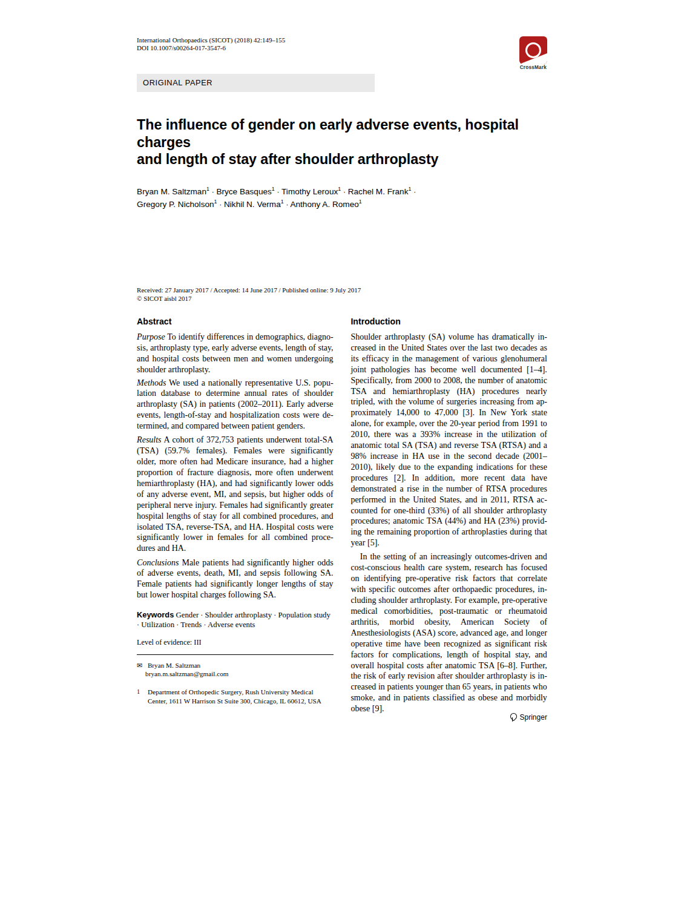International Orthopaedics (SICOT) (2018) 42:149–155
DOI 10.1007/s00264-017-3547-6
CrossMark
ORIGINAL PAPER
The influence of gender on early adverse events, hospital charges
and length of stay after shoulder arthroplasty
Bryan M. Saltzman1 · Bryce Basques1 · Timothy Leroux1 · Rachel M. Frank1 ·
Gregory P. Nicholson1 · Nikhil N. Verma1 · Anthony A. Romeo1
Received: 27 January 2017 / Accepted: 14 June 2017 / Published online: 9 July 2017
© SICOT aisbl 2017
Abstract
Purpose To identify differences in demographics, diagnosis, arthroplasty type, early adverse events, length of stay, and hospital costs between men and women undergoing shoulder arthroplasty.
Methods We used a nationally representative U.S. population database to determine annual rates of shoulder arthroplasty (SA) in patients (2002–2011). Early adverse events, length-of-stay and hospitalization costs were determined, and compared between patient genders.
Results A cohort of 372,753 patients underwent total-SA (TSA) (59.7% females). Females were significantly older, more often had Medicare insurance, had a higher proportion of fracture diagnosis, more often underwent hemiarthroplasty (HA), and had significantly lower odds of any adverse event, MI, and sepsis, but higher odds of peripheral nerve injury. Females had significantly greater hospital lengths of stay for all combined procedures, and isolated TSA, reverse-TSA, and HA. Hospital costs were significantly lower in females for all combined procedures and HA.
Conclusions Male patients had significantly higher odds of adverse events, death, MI, and sepsis following SA. Female patients had significantly longer lengths of stay but lower hospital charges following SA.
Keywords Gender · Shoulder arthroplasty · Population study · Utilization · Trends · Adverse events
Level of evidence: III
✉ Bryan M. Saltzman
bryan.m.saltzman@gmail.com
1
Department of Orthopedic Surgery, Rush University Medical Center, 1611 W Harrison St Suite 300, Chicago, IL 60612, USA
Introduction
Shoulder arthroplasty (SA) volume has dramatically increased in the United States over the last two decades as its efficacy in the management of various glenohumeral joint pathologies has become well documented [1–4]. Specifically, from 2000 to 2008, the number of anatomic TSA and hemiarthroplasty (HA) procedures nearly tripled, with the volume of surgeries increasing from approximately 14,000 to 47,000 [3]. In New York state alone, for example, over the 20-year period from 1991 to 2010, there was a 393% increase in the utilization of anatomic total SA (TSA) and reverse TSA (RTSA) and a 98% increase in HA use in the second decade (2001–2010), likely due to the expanding indications for these procedures [2]. In addition, more recent data have demonstrated a rise in the number of RTSA procedures performed in the United States, and in 2011, RTSA accounted for one-third (33%) of all shoulder arthroplasty procedures; anatomic TSA (44%) and HA (23%) providing the remaining proportion of arthroplasties during that year [5].
In the setting of an increasingly outcomes-driven and cost-conscious health care system, research has focused on identifying pre-operative risk factors that correlate with specific outcomes after orthopaedic procedures, including shoulder arthroplasty. For example, pre-operative medical comorbidities, post-traumatic or rheumatoid arthritis, morbid obesity, American Society of Anesthesiologists (ASA) score, advanced age, and longer operative time have been recognized as significant risk factors for complications, length of hospital stay, and overall hospital costs after anatomic TSA [6–8]. Further, the risk of early revision after shoulder arthroplasty is increased in patients younger than 65 years, in patients who smoke, and in patients classified as obese and morbidly obese [9].
Springer